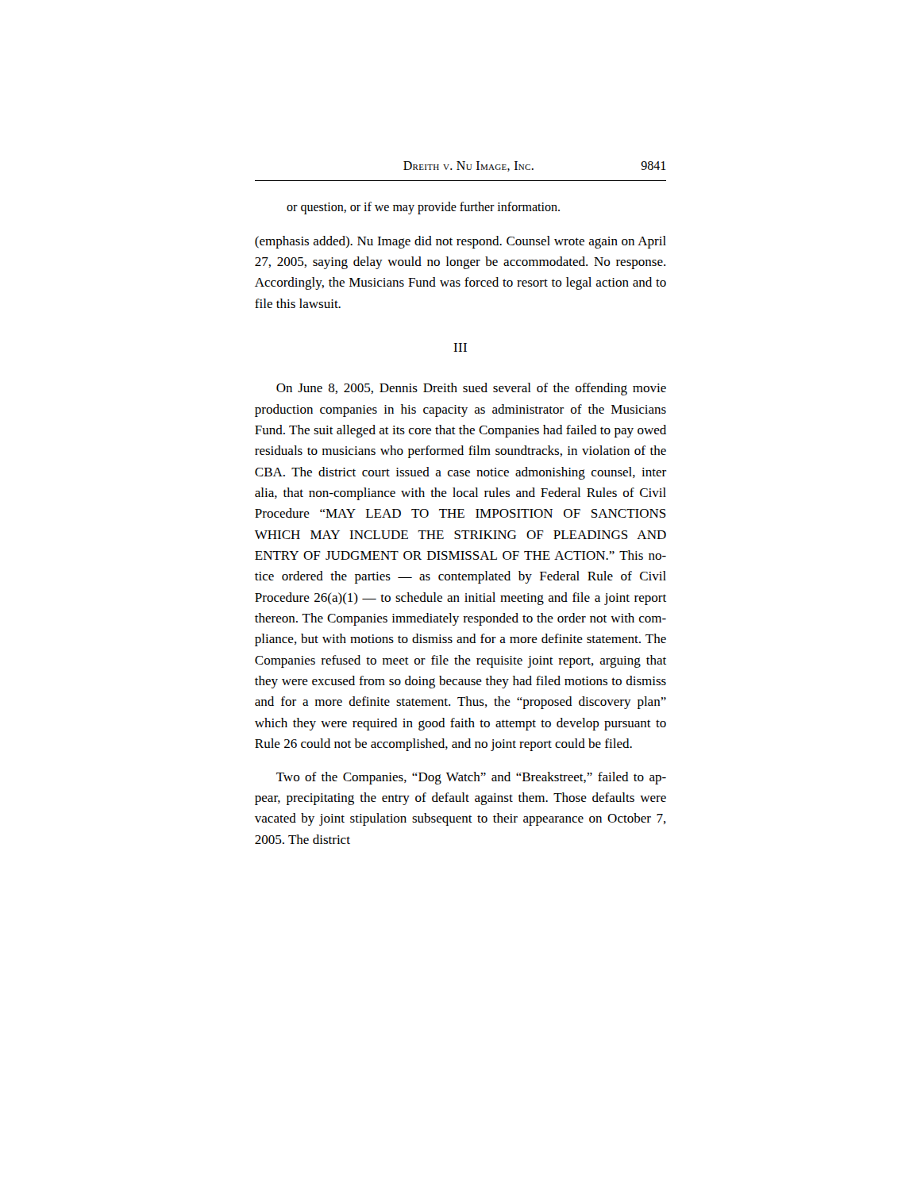Dreith v. Nu Image, Inc.
9841
or question, or if we may provide further information.
(emphasis added). Nu Image did not respond. Counsel wrote again on April 27, 2005, saying delay would no longer be accommodated. No response. Accordingly, the Musicians Fund was forced to resort to legal action and to file this lawsuit.
III
On June 8, 2005, Dennis Dreith sued several of the offending movie production companies in his capacity as administrator of the Musicians Fund. The suit alleged at its core that the Companies had failed to pay owed residuals to musicians who performed film soundtracks, in violation of the CBA. The district court issued a case notice admonishing counsel, inter alia, that non-compliance with the local rules and Federal Rules of Civil Procedure “MAY LEAD TO THE IMPOSITION OF SANCTIONS WHICH MAY INCLUDE THE STRIKING OF PLEADINGS AND ENTRY OF JUDGMENT OR DISMISSAL OF THE ACTION.” This notice ordered the parties — as contemplated by Federal Rule of Civil Procedure 26(a)(1) — to schedule an initial meeting and file a joint report thereon. The Companies immediately responded to the order not with compliance, but with motions to dismiss and for a more definite statement. The Companies refused to meet or file the requisite joint report, arguing that they were excused from so doing because they had filed motions to dismiss and for a more definite statement. Thus, the “proposed discovery plan” which they were required in good faith to attempt to develop pursuant to Rule 26 could not be accomplished, and no joint report could be filed.
Two of the Companies, “Dog Watch” and “Breakstreet,” failed to appear, precipitating the entry of default against them. Those defaults were vacated by joint stipulation subsequent to their appearance on October 7, 2005. The district